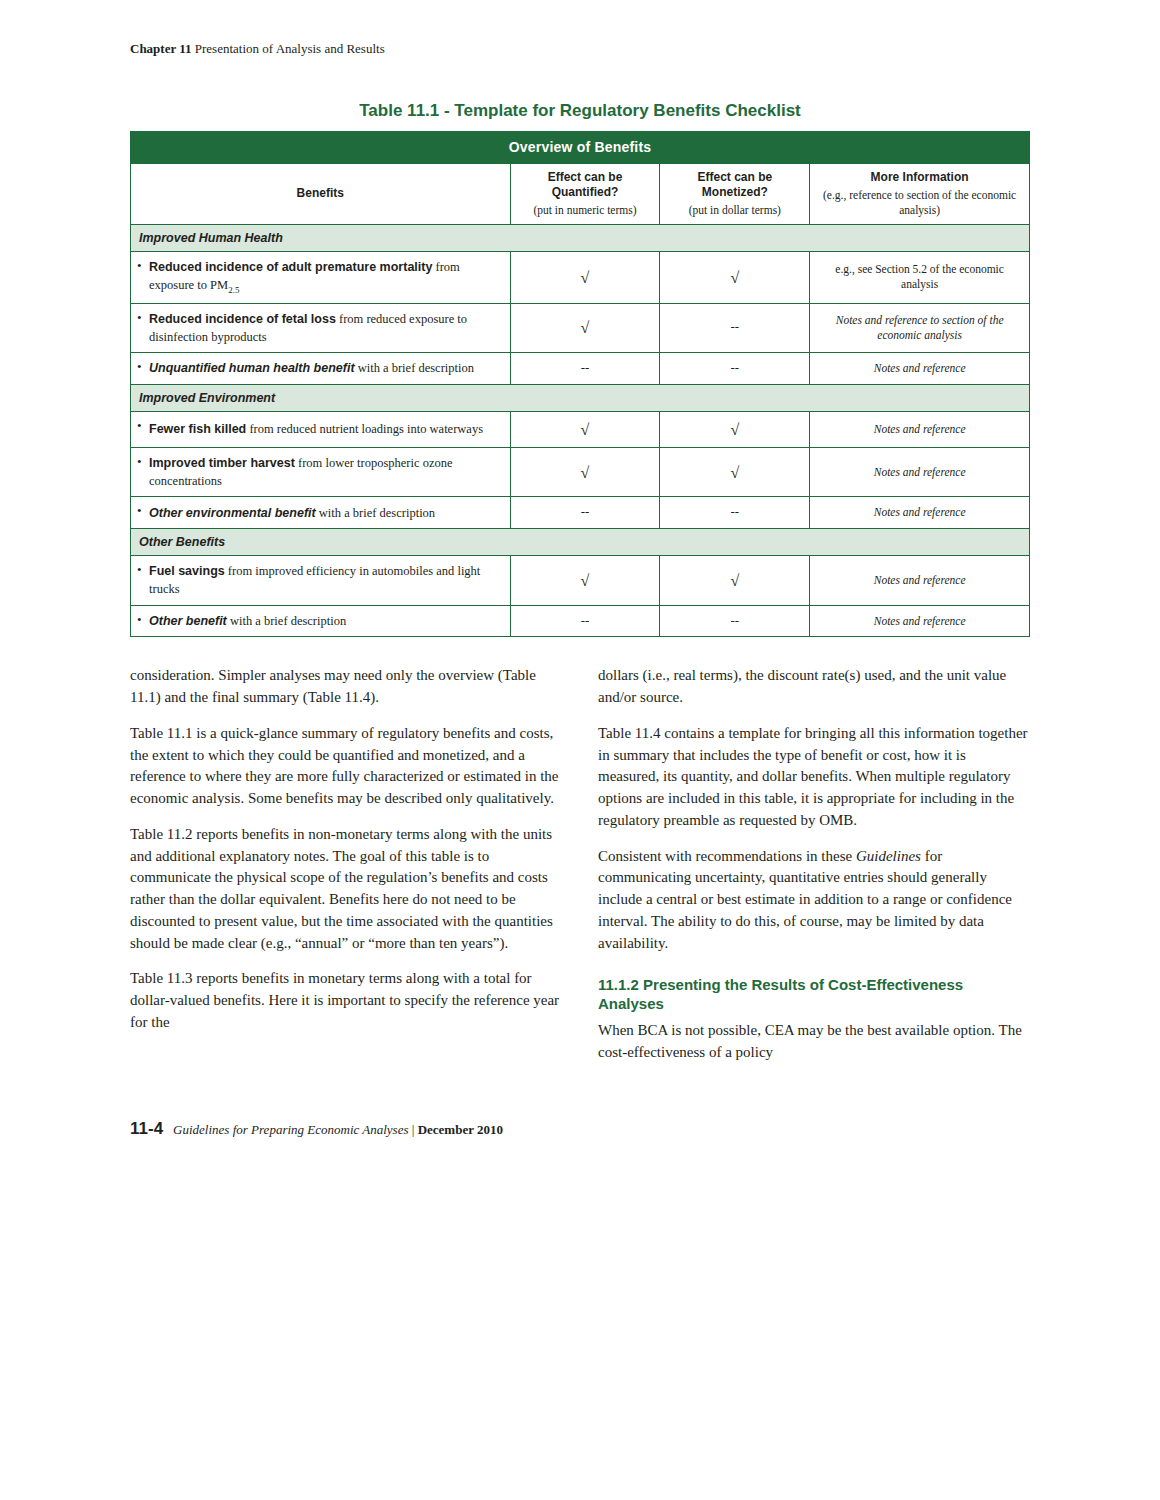Chapter 11 Presentation of Analysis and Results
Table 11.1 - Template for Regulatory Benefits Checklist
| Overview of Benefits |
| --- |
| Benefits | Effect can be Quantified? (put in numeric terms) | Effect can be Monetized? (put in dollar terms) | More Information (e.g., reference to section of the economic analysis) |
| Improved Human Health |
| Reduced incidence of adult premature mortality from exposure to PM 2.5 | √ | √ | e.g., see Section 5.2 of the economic analysis |
| Reduced incidence of fetal loss from reduced exposure to disinfection byproducts | √ | -- | Notes and reference to section of the economic analysis |
| Unquantified human health benefit with a brief description | -- | -- | Notes and reference |
| Improved Environment |
| Fewer fish killed from reduced nutrient loadings into waterways | √ | √ | Notes and reference |
| Improved timber harvest from lower tropospheric ozone concentrations | √ | √ | Notes and reference |
| Other environmental benefit with a brief description | -- | -- | Notes and reference |
| Other Benefits |
| Fuel savings from improved efficiency in automobiles and light trucks | √ | √ | Notes and reference |
| Other benefit with a brief description | -- | -- | Notes and reference |
consideration. Simpler analyses may need only the overview (Table 11.1) and the final summary (Table 11.4).
Table 11.1 is a quick-glance summary of regulatory benefits and costs, the extent to which they could be quantified and monetized, and a reference to where they are more fully characterized or estimated in the economic analysis. Some benefits may be described only qualitatively.
Table 11.2 reports benefits in non-monetary terms along with the units and additional explanatory notes. The goal of this table is to communicate the physical scope of the regulation’s benefits and costs rather than the dollar equivalent. Benefits here do not need to be discounted to present value, but the time associated with the quantities should be made clear (e.g., “annual” or “more than ten years”).
Table 11.3 reports benefits in monetary terms along with a total for dollar-valued benefits. Here it is important to specify the reference year for the
dollars (i.e., real terms), the discount rate(s) used, and the unit value and/or source.
Table 11.4 contains a template for bringing all this information together in summary that includes the type of benefit or cost, how it is measured, its quantity, and dollar benefits. When multiple regulatory options are included in this table, it is appropriate for including in the regulatory preamble as requested by OMB.
Consistent with recommendations in these Guidelines for communicating uncertainty, quantitative entries should generally include a central or best estimate in addition to a range or confidence interval. The ability to do this, of course, may be limited by data availability.
11.1.2 Presenting the Results of Cost-Effectiveness Analyses
When BCA is not possible, CEA may be the best available option. The cost-effectiveness of a policy
11-4 Guidelines for Preparing Economic Analyses | December 2010